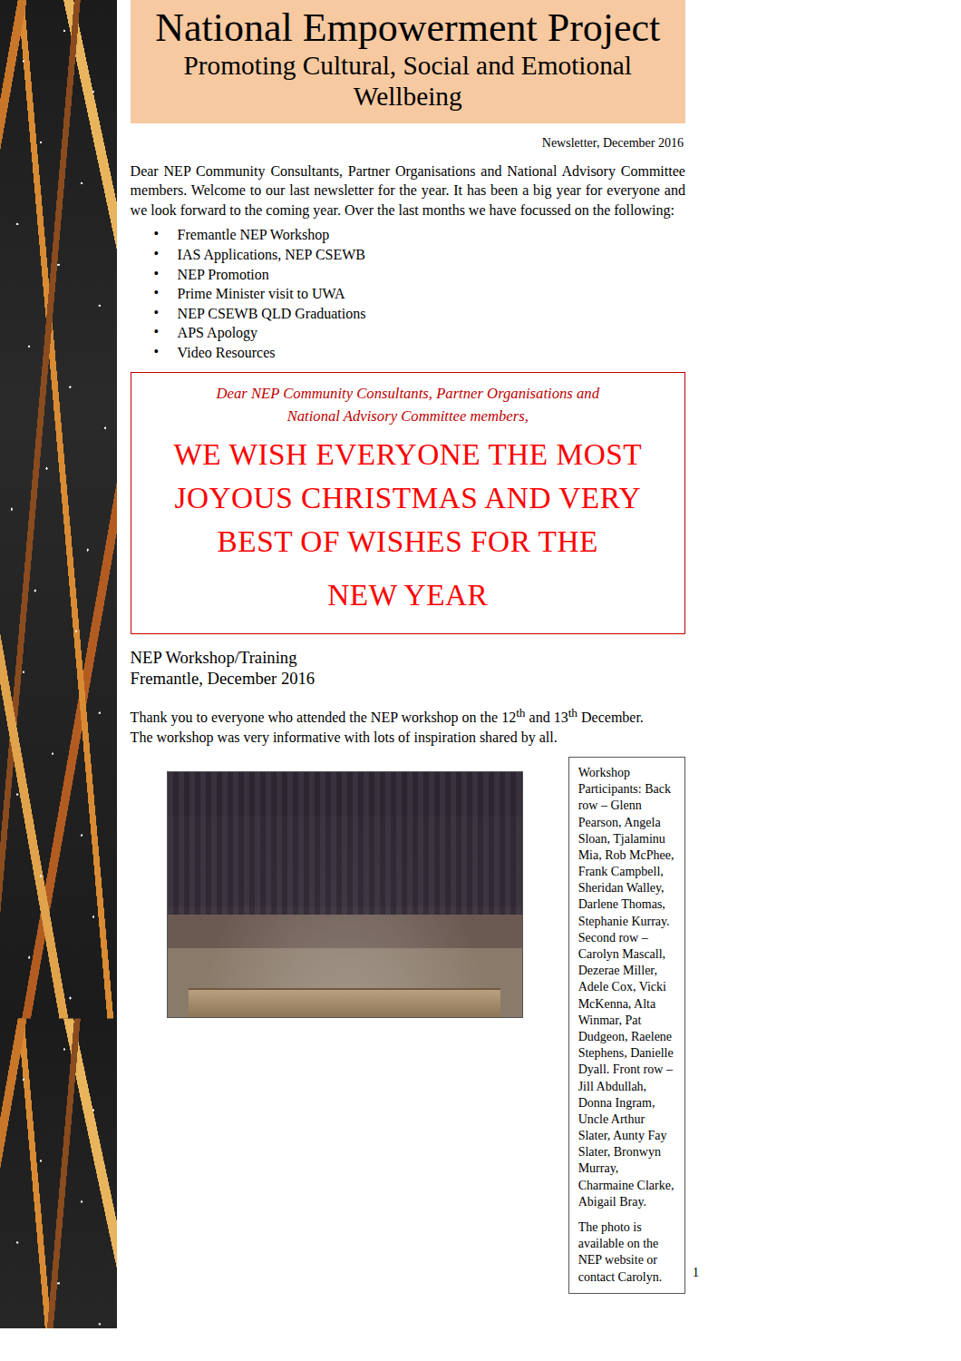National Empowerment Project
Promoting Cultural, Social and Emotional Wellbeing
Newsletter, December 2016
Dear NEP Community Consultants, Partner Organisations and National Advisory Committee members. Welcome to our last newsletter for the year. It has been a big year for everyone and we look forward to the coming year. Over the last months we have focussed on the following:
Fremantle NEP Workshop
IAS Applications, NEP CSEWB
NEP Promotion
Prime Minister visit to UWA
NEP CSEWB QLD Graduations
APS Apology
Video Resources
Dear NEP Community Consultants, Partner Organisations and
National Advisory Committee members,
We wish everyone the most joyous Christmas and very best of wishes for the New Year
NEP Workshop/Training
Fremantle, December 2016
Thank you to everyone who attended the NEP workshop on the 12th and 13th December.
The workshop was very informative with lots of inspiration shared by all.
Workshop Participants: Back row – Glenn Pearson, Angela Sloan, Tjalaminu Mia, Rob McPhee, Frank Campbell, Sheridan Walley, Darlene Thomas, Stephanie Kurray. Second row – Carolyn Mascall, Dezerae Miller, Adele Cox, Vicki McKenna, Alta Winmar, Pat Dudgeon, Raelene Stephens, Danielle Dyall. Front row – Jill Abdullah, Donna Ingram, Uncle Arthur Slater, Aunty Fay Slater, Bronwyn Murray, Charmaine Clarke, Abigail Bray.
The photo is available on the NEP website or contact Carolyn.
1